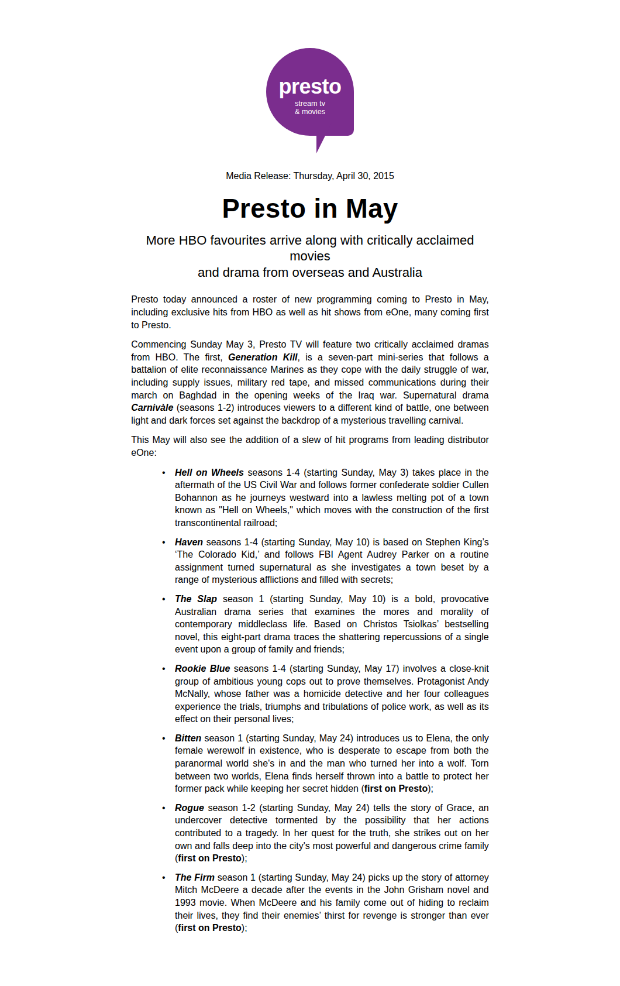presto
stream tv
& movies
Media Release: Thursday, April 30, 2015
Presto in May
More HBO favourites arrive along with critically acclaimed movies
and drama from overseas and Australia
Presto today announced a roster of new programming coming to Presto in May, including exclusive hits from HBO as well as hit shows from eOne, many coming first to Presto.
Commencing Sunday May 3, Presto TV will feature two critically acclaimed dramas from HBO. The first, Generation Kill, is a seven-part mini-series that follows a battalion of elite reconnaissance Marines as they cope with the daily struggle of war, including supply issues, military red tape, and missed communications during their march on Baghdad in the opening weeks of the Iraq war. Supernatural drama Carnivàle (seasons 1-2) introduces viewers to a different kind of battle, one between light and dark forces set against the backdrop of a mysterious travelling carnival.
This May will also see the addition of a slew of hit programs from leading distributor eOne:
Hell on Wheels seasons 1-4 (starting Sunday, May 3) takes place in the aftermath of the US Civil War and follows former confederate soldier Cullen Bohannon as he journeys westward into a lawless melting pot of a town known as "Hell on Wheels," which moves with the construction of the first transcontinental railroad;
Haven seasons 1-4 (starting Sunday, May 10) is based on Stephen King’s ‘The Colorado Kid,’ and follows FBI Agent Audrey Parker on a routine assignment turned supernatural as she investigates a town beset by a range of mysterious afflictions and filled with secrets;
The Slap season 1 (starting Sunday, May 10) is a bold, provocative Australian drama series that examines the mores and morality of contemporary middleclass life. Based on Christos Tsiolkas’ bestselling novel, this eight-part drama traces the shattering repercussions of a single event upon a group of family and friends;
Rookie Blue seasons 1-4 (starting Sunday, May 17) involves a close-knit group of ambitious young cops out to prove themselves. Protagonist Andy McNally, whose father was a homicide detective and her four colleagues experience the trials, triumphs and tribulations of police work, as well as its effect on their personal lives;
Bitten season 1 (starting Sunday, May 24) introduces us to Elena, the only female werewolf in existence, who is desperate to escape from both the paranormal world she's in and the man who turned her into a wolf. Torn between two worlds, Elena finds herself thrown into a battle to protect her former pack while keeping her secret hidden (first on Presto);
Rogue season 1-2 (starting Sunday, May 24) tells the story of Grace, an undercover detective tormented by the possibility that her actions contributed to a tragedy. In her quest for the truth, she strikes out on her own and falls deep into the city's most powerful and dangerous crime family (first on Presto);
The Firm season 1 (starting Sunday, May 24) picks up the story of attorney Mitch McDeere a decade after the events in the John Grisham novel and 1993 movie. When McDeere and his family come out of hiding to reclaim their lives, they find their enemies’ thirst for revenge is stronger than ever (first on Presto);